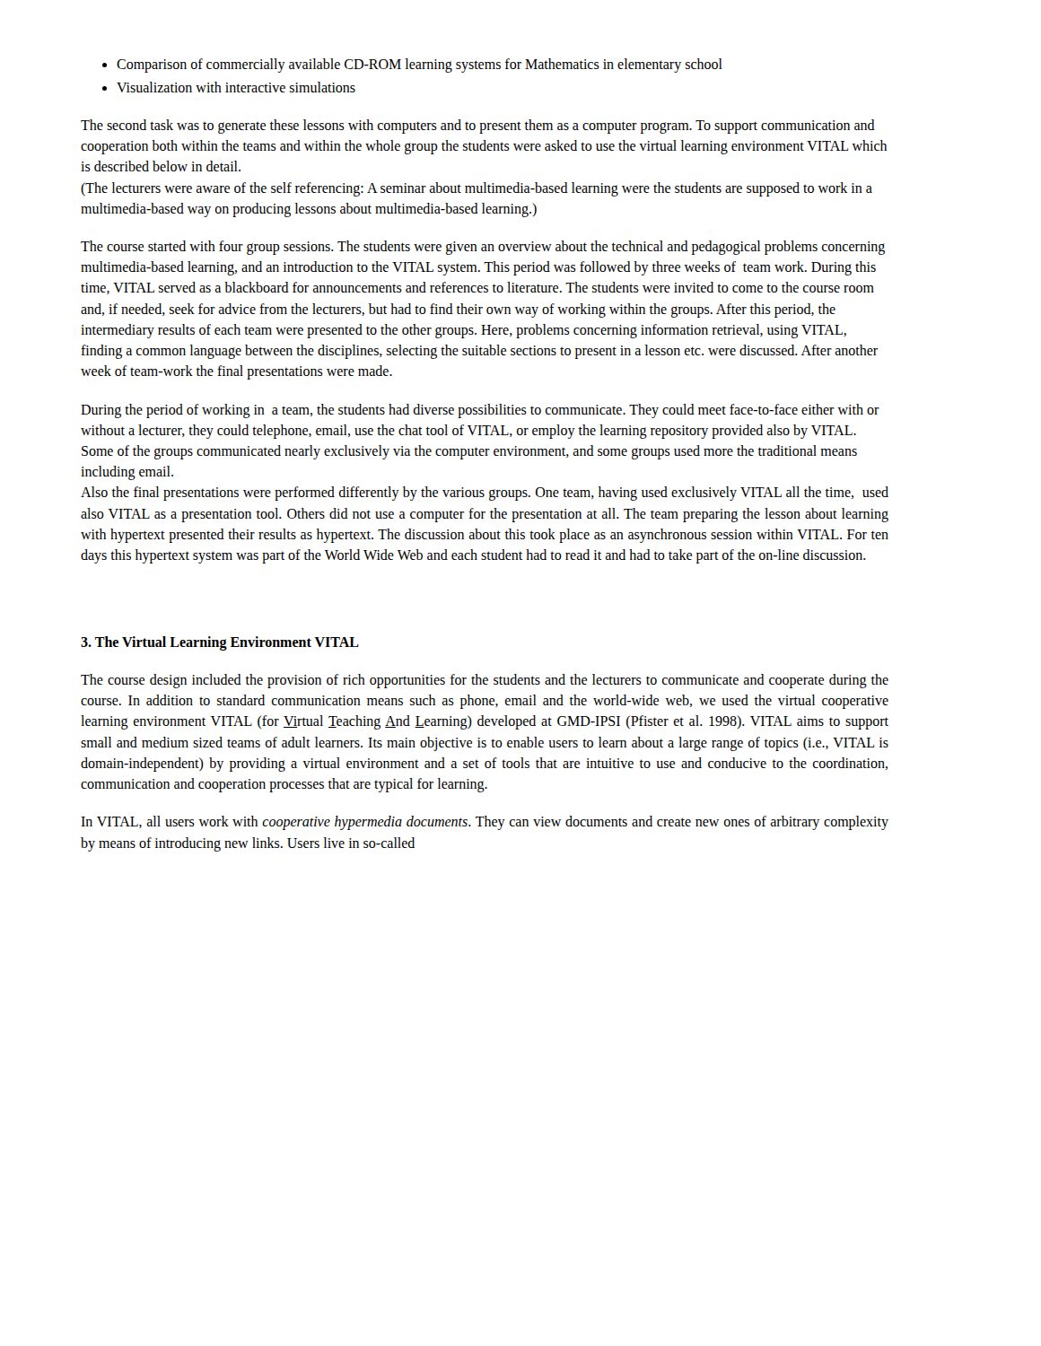Comparison of commercially available CD-ROM learning systems for Mathematics in elementary school
Visualization with interactive simulations
The second task was to generate these lessons with computers and to present them as a computer program. To support communication and cooperation both within the teams and within the whole group the students were asked to use the virtual learning environment VITAL which is described below in detail.
(The lecturers were aware of the self referencing: A seminar about multimedia-based learning were the students are supposed to work in a multimedia-based way on producing lessons about multimedia-based learning.)
The course started with four group sessions. The students were given an overview about the technical and pedagogical problems concerning multimedia-based learning, and an introduction to the VITAL system. This period was followed by three weeks of team work. During this time, VITAL served as a blackboard for announcements and references to literature. The students were invited to come to the course room and, if needed, seek for advice from the lecturers, but had to find their own way of working within the groups. After this period, the intermediary results of each team were presented to the other groups. Here, problems concerning information retrieval, using VITAL, finding a common language between the disciplines, selecting the suitable sections to present in a lesson etc. were discussed. After another week of team-work the final presentations were made.
During the period of working in a team, the students had diverse possibilities to communicate. They could meet face-to-face either with or without a lecturer, they could telephone, email, use the chat tool of VITAL, or employ the learning repository provided also by VITAL. Some of the groups communicated nearly exclusively via the computer environment, and some groups used more the traditional means including email.
Also the final presentations were performed differently by the various groups. One team, having used exclusively VITAL all the time, used also VITAL as a presentation tool. Others did not use a computer for the presentation at all. The team preparing the lesson about learning with hypertext presented their results as hypertext. The discussion about this took place as an asynchronous session within VITAL. For ten days this hypertext system was part of the World Wide Web and each student had to read it and had to take part of the on-line discussion.
3. The Virtual Learning Environment VITAL
The course design included the provision of rich opportunities for the students and the lecturers to communicate and cooperate during the course. In addition to standard communication means such as phone, email and the world-wide web, we used the virtual cooperative learning environment VITAL (for Virtual Teaching And Learning) developed at GMD-IPSI (Pfister et al. 1998). VITAL aims to support small and medium sized teams of adult learners. Its main objective is to enable users to learn about a large range of topics (i.e., VITAL is domain-independent) by providing a virtual environment and a set of tools that are intuitive to use and conducive to the coordination, communication and cooperation processes that are typical for learning.
In VITAL, all users work with cooperative hypermedia documents. They can view documents and create new ones of arbitrary complexity by means of introducing new links. Users live in so-called